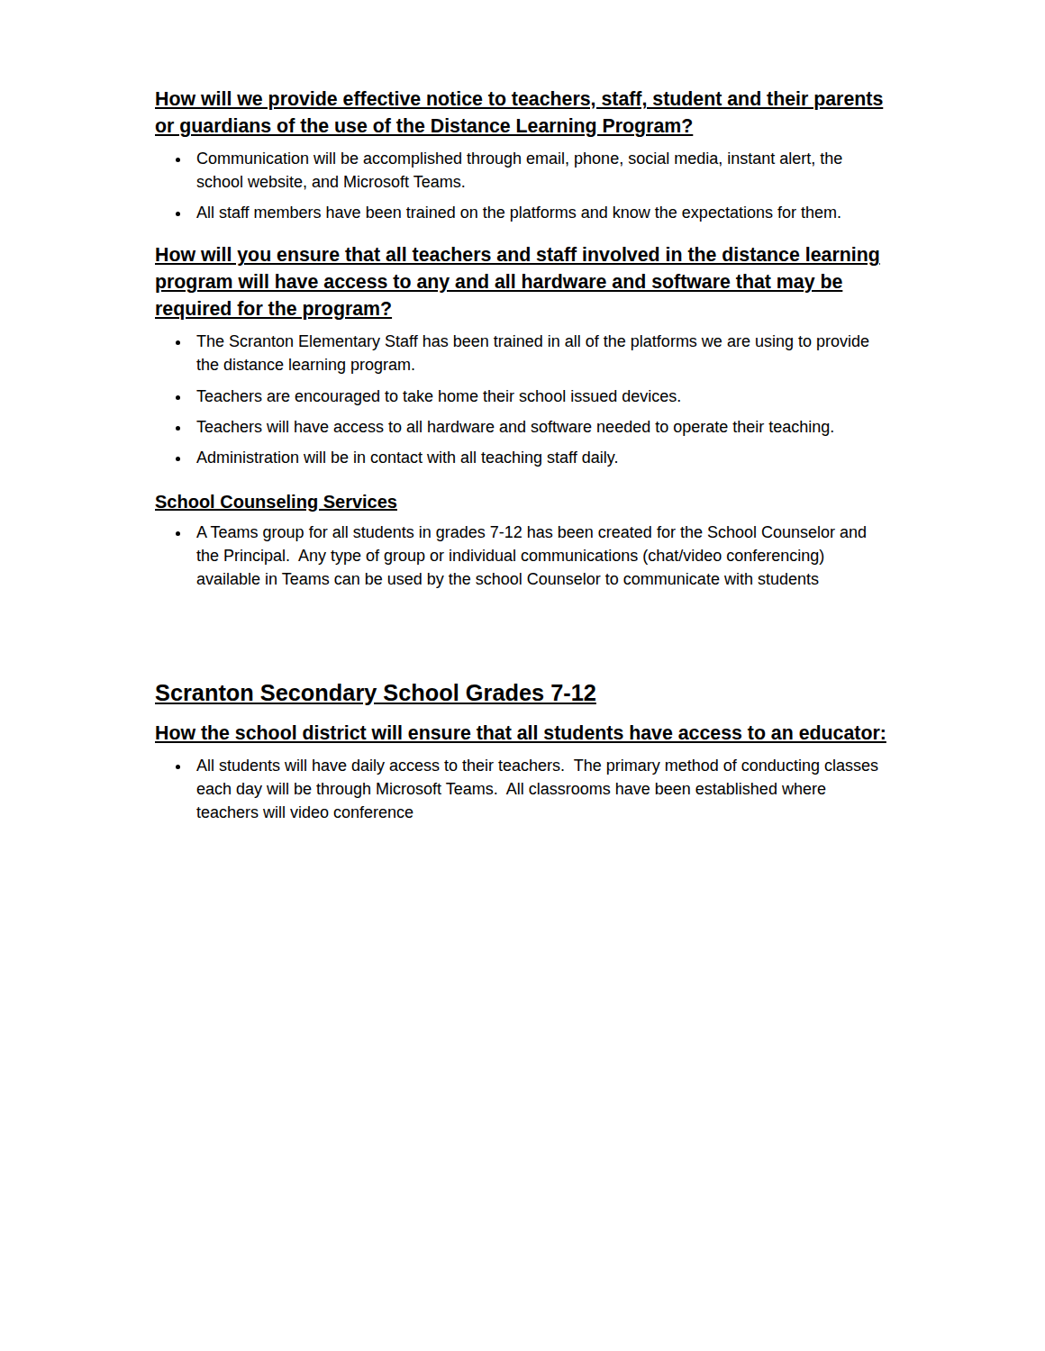How will we provide effective notice to teachers, staff, student and their parents or guardians of the use of the Distance Learning Program?
Communication will be accomplished through email, phone, social media, instant alert, the school website, and Microsoft Teams.
All staff members have been trained on the platforms and know the expectations for them.
How will you ensure that all teachers and staff involved in the distance learning program will have access to any and all hardware and software that may be required for the program?
The Scranton Elementary Staff has been trained in all of the platforms we are using to provide the distance learning program.
Teachers are encouraged to take home their school issued devices.
Teachers will have access to all hardware and software needed to operate their teaching.
Administration will be in contact with all teaching staff daily.
School Counseling Services
A Teams group for all students in grades 7-12 has been created for the School Counselor and the Principal. Any type of group or individual communications (chat/video conferencing) available in Teams can be used by the school Counselor to communicate with students
Scranton Secondary School Grades 7-12
How the school district will ensure that all students have access to an educator:
All students will have daily access to their teachers. The primary method of conducting classes each day will be through Microsoft Teams. All classrooms have been established where teachers will video conference